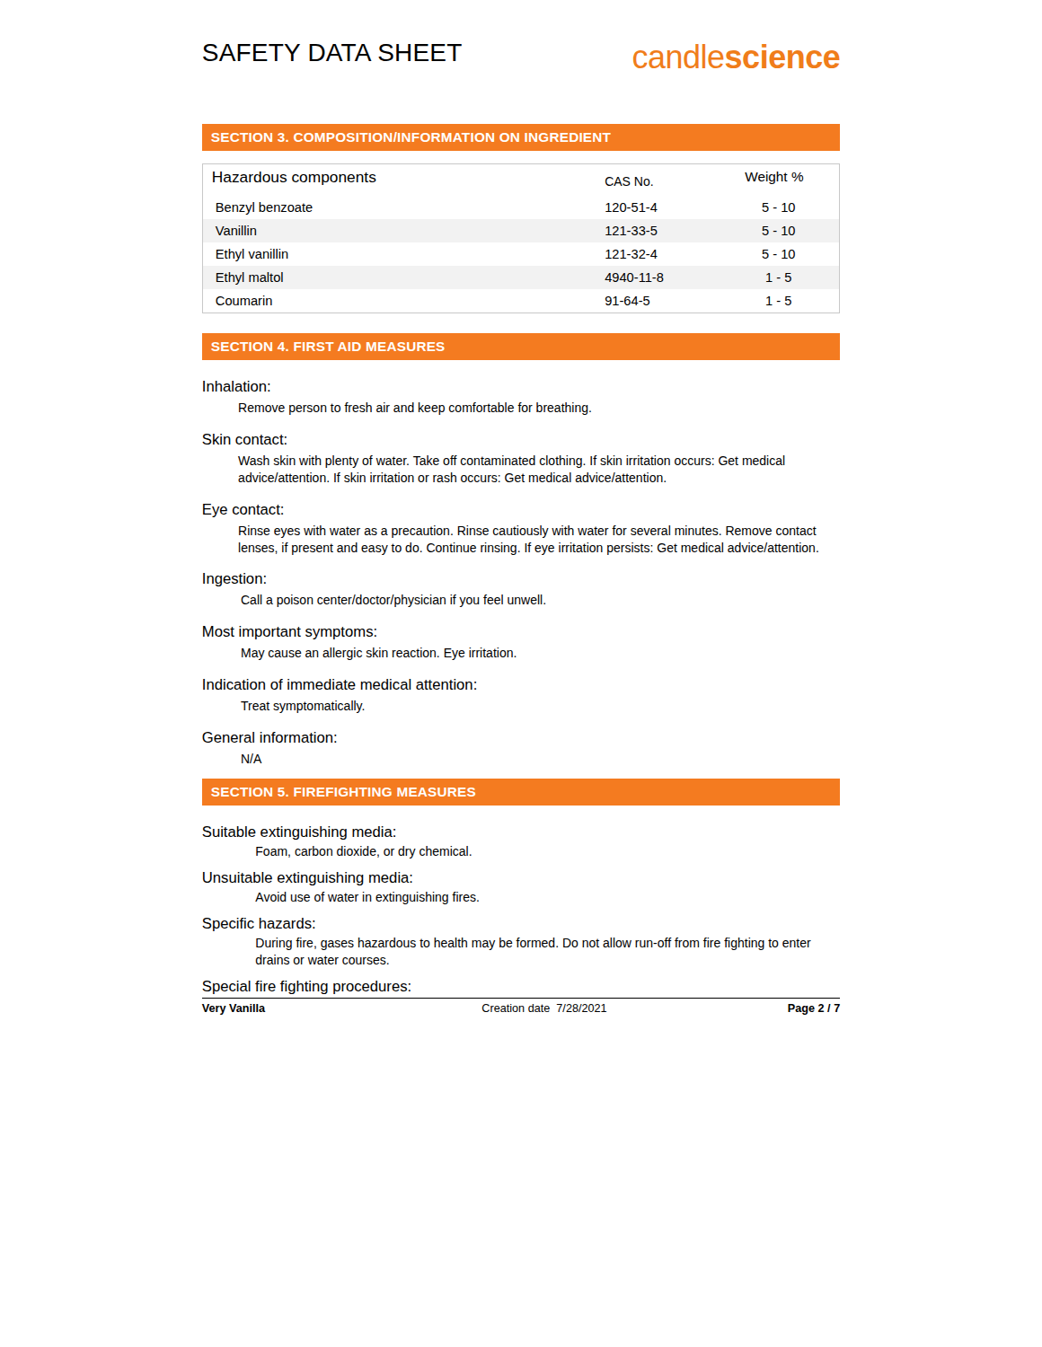SAFETY DATA SHEET
candle science
SECTION 3. COMPOSITION/INFORMATION ON INGREDIENT
| Hazardous components | CAS No. | Weight % |
| --- | --- | --- |
| Benzyl benzoate | 120-51-4 | 5 - 10 |
| Vanillin | 121-33-5 | 5 - 10 |
| Ethyl vanillin | 121-32-4 | 5 - 10 |
| Ethyl maltol | 4940-11-8 | 1 - 5 |
| Coumarin | 91-64-5 | 1 - 5 |
SECTION 4. FIRST AID MEASURES
Inhalation:
Remove person to fresh air and keep comfortable for breathing.
Skin contact:
Wash skin with plenty of water. Take off contaminated clothing. If skin irritation occurs: Get medical advice/attention. If skin irritation or rash occurs: Get medical advice/attention.
Eye contact:
Rinse eyes with water as a precaution. Rinse cautiously with water for several minutes. Remove contact lenses, if present and easy to do. Continue rinsing. If eye irritation persists: Get medical advice/attention.
Ingestion:
Call a poison center/doctor/physician if you feel unwell.
Most important symptoms:
May cause an allergic skin reaction. Eye irritation.
Indication of immediate medical attention:
Treat symptomatically.
General information:
N/A
SECTION 5. FIREFIGHTING MEASURES
Suitable extinguishing media:
Foam, carbon dioxide, or dry chemical.
Unsuitable extinguishing media:
Avoid use of water in extinguishing fires.
Specific hazards:
During fire, gases hazardous to health may be formed. Do not allow run-off from fire fighting to enter drains or water courses.
Special fire fighting procedures:
Very Vanilla
Creation date 7/28/2021
Page 2 / 7